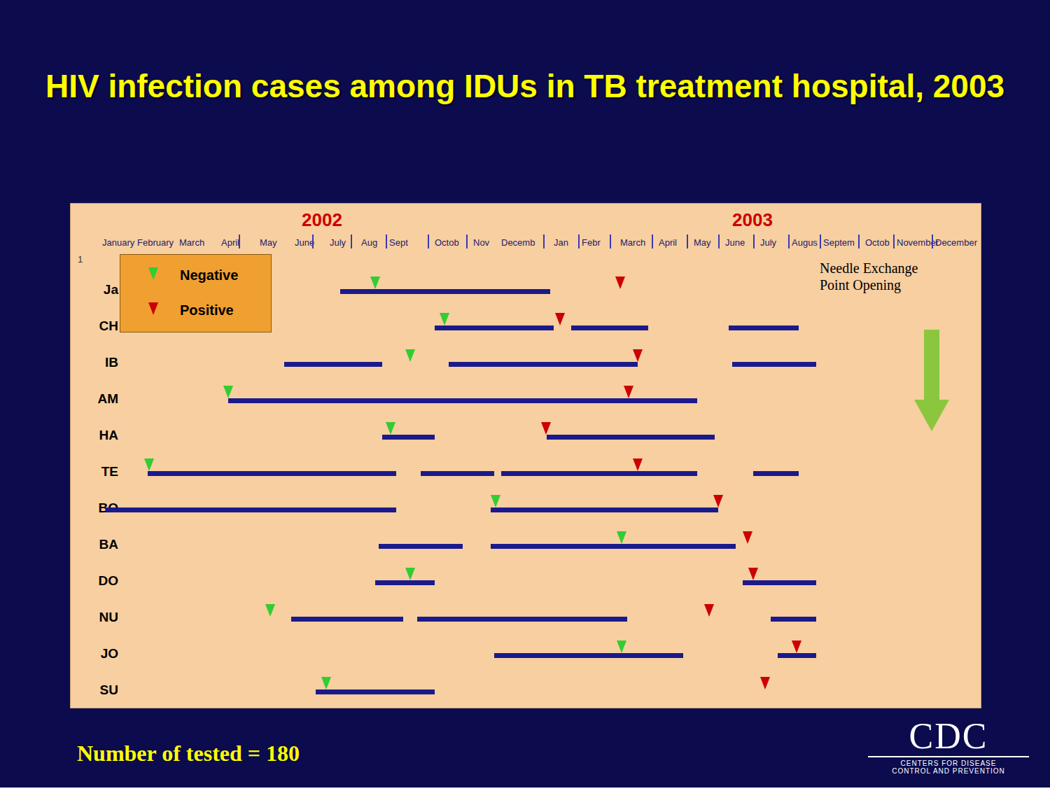HIV infection cases among IDUs in TB treatment hospital, 2003
2002
2003
January February March April May June July Aug Sept Octob Nov Decemb Jan Febr March April May June July Augus Septem Octob November December
1
Negative
Positive
Needle Exchange
Point Opening
Ja
CH
IB
AM
HA
TE
BO
BA
DO
NU
JO
SU
Number of tested = 180
CDC
CENTERS FOR DISEASE
CONTROL AND PREVENTION